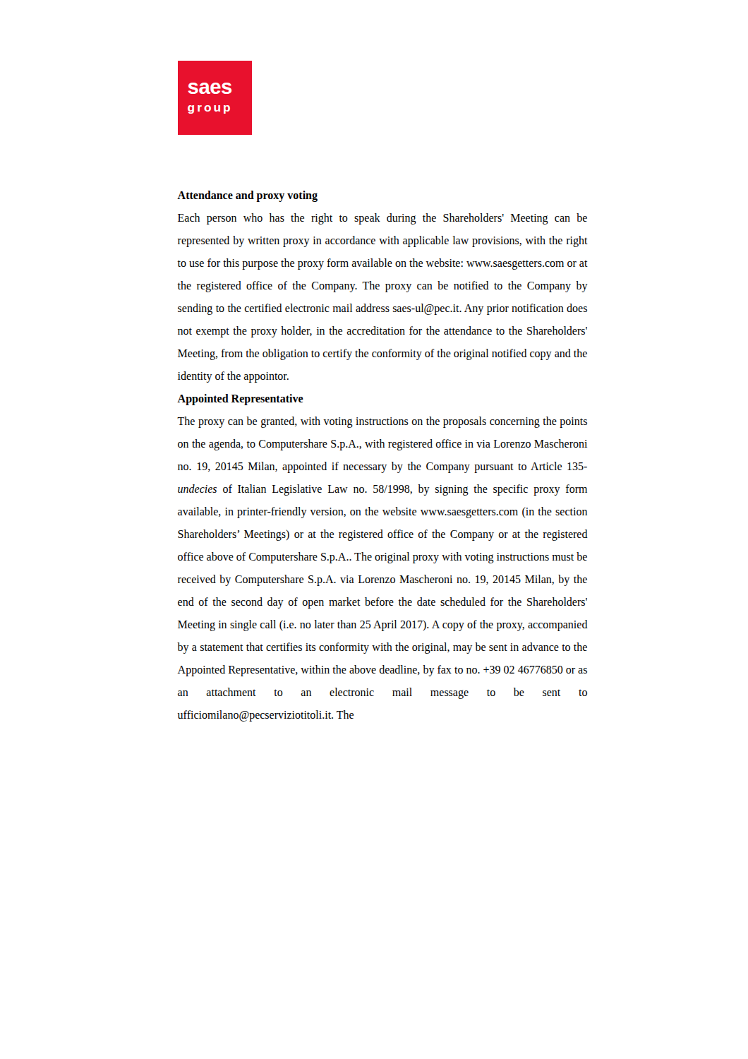saes group
Attendance and proxy voting
Each person who has the right to speak during the Shareholders' Meeting can be represented by written proxy in accordance with applicable law provisions, with the right to use for this purpose the proxy form available on the website: www.saesgetters.com or at the registered office of the Company. The proxy can be notified to the Company by sending to the certified electronic mail address saes-ul@pec.it. Any prior notification does not exempt the proxy holder, in the accreditation for the attendance to the Shareholders' Meeting, from the obligation to certify the conformity of the original notified copy and the identity of the appointor.
Appointed Representative
The proxy can be granted, with voting instructions on the proposals concerning the points on the agenda, to Computershare S.p.A., with registered office in via Lorenzo Mascheroni no. 19, 20145 Milan, appointed if necessary by the Company pursuant to Article 135-undecies of Italian Legislative Law no. 58/1998, by signing the specific proxy form available, in printer-friendly version, on the website www.saesgetters.com (in the section Shareholders’ Meetings) or at the registered office of the Company or at the registered office above of Computershare S.p.A.. The original proxy with voting instructions must be received by Computershare S.p.A. via Lorenzo Mascheroni no. 19, 20145 Milan, by the end of the second day of open market before the date scheduled for the Shareholders' Meeting in single call (i.e. no later than 25 April 2017). A copy of the proxy, accompanied by a statement that certifies its conformity with the original, may be sent in advance to the Appointed Representative, within the above deadline, by fax to no. +39 02 46776850 or as an attachment to an electronic mail message to be sent to ufficiomilano@pecserviziotitoli.it. The